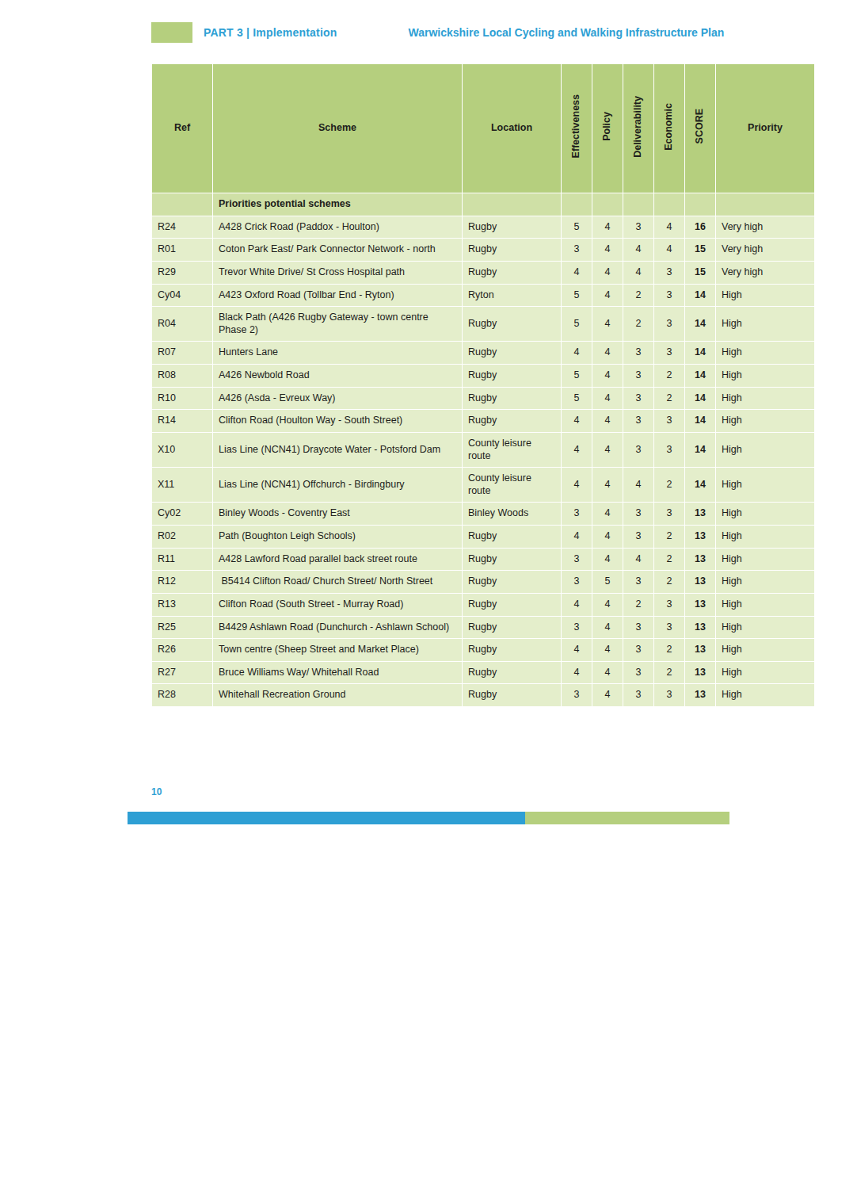PART 3 | Implementation
Warwickshire Local Cycling and Walking Infrastructure Plan
| Ref | Scheme | Location | Effectiveness | Policy | Deliverability | Economic | SCORE | Priority |
| --- | --- | --- | --- | --- | --- | --- | --- | --- |
| | Priorities potential schemes | | | | | | | |
| R24 | A428 Crick Road (Paddox - Houlton) | Rugby | 5 | 4 | 3 | 4 | 16 | Very high |
| R01 | Coton Park East/ Park Connector Network - north | Rugby | 3 | 4 | 4 | 4 | 15 | Very high |
| R29 | Trevor White Drive/ St Cross Hospital path | Rugby | 4 | 4 | 4 | 3 | 15 | Very high |
| Cy04 | A423 Oxford Road (Tollbar End - Ryton) | Ryton | 5 | 4 | 2 | 3 | 14 | High |
| R04 | Black Path (A426 Rugby Gateway - town centre Phase 2) | Rugby | 5 | 4 | 2 | 3 | 14 | High |
| R07 | Hunters Lane | Rugby | 4 | 4 | 3 | 3 | 14 | High |
| R08 | A426 Newbold Road | Rugby | 5 | 4 | 3 | 2 | 14 | High |
| R10 | A426 (Asda - Evreux Way) | Rugby | 5 | 4 | 3 | 2 | 14 | High |
| R14 | Clifton Road (Houlton Way - South Street) | Rugby | 4 | 4 | 3 | 3 | 14 | High |
| X10 | Lias Line (NCN41) Draycote Water - Potsford Dam | County leisure route | 4 | 4 | 3 | 3 | 14 | High |
| X11 | Lias Line (NCN41) Offchurch - Birdingbury | County leisure route | 4 | 4 | 4 | 2 | 14 | High |
| Cy02 | Binley Woods - Coventry East | Binley Woods | 3 | 4 | 3 | 3 | 13 | High |
| R02 | Path (Boughton Leigh Schools) | Rugby | 4 | 4 | 3 | 2 | 13 | High |
| R11 | A428 Lawford Road parallel back street route | Rugby | 3 | 4 | 4 | 2 | 13 | High |
| R12 | B5414 Clifton Road/ Church Street/ North Street | Rugby | 3 | 5 | 3 | 2 | 13 | High |
| R13 | Clifton Road (South Street - Murray Road) | Rugby | 4 | 4 | 2 | 3 | 13 | High |
| R25 | B4429 Ashlawn Road (Dunchurch - Ashlawn School) | Rugby | 3 | 4 | 3 | 3 | 13 | High |
| R26 | Town centre (Sheep Street and Market Place) | Rugby | 4 | 4 | 3 | 2 | 13 | High |
| R27 | Bruce Williams Way/ Whitehall Road | Rugby | 4 | 4 | 3 | 2 | 13 | High |
| R28 | Whitehall Recreation Ground | Rugby | 3 | 4 | 3 | 3 | 13 | High |
10